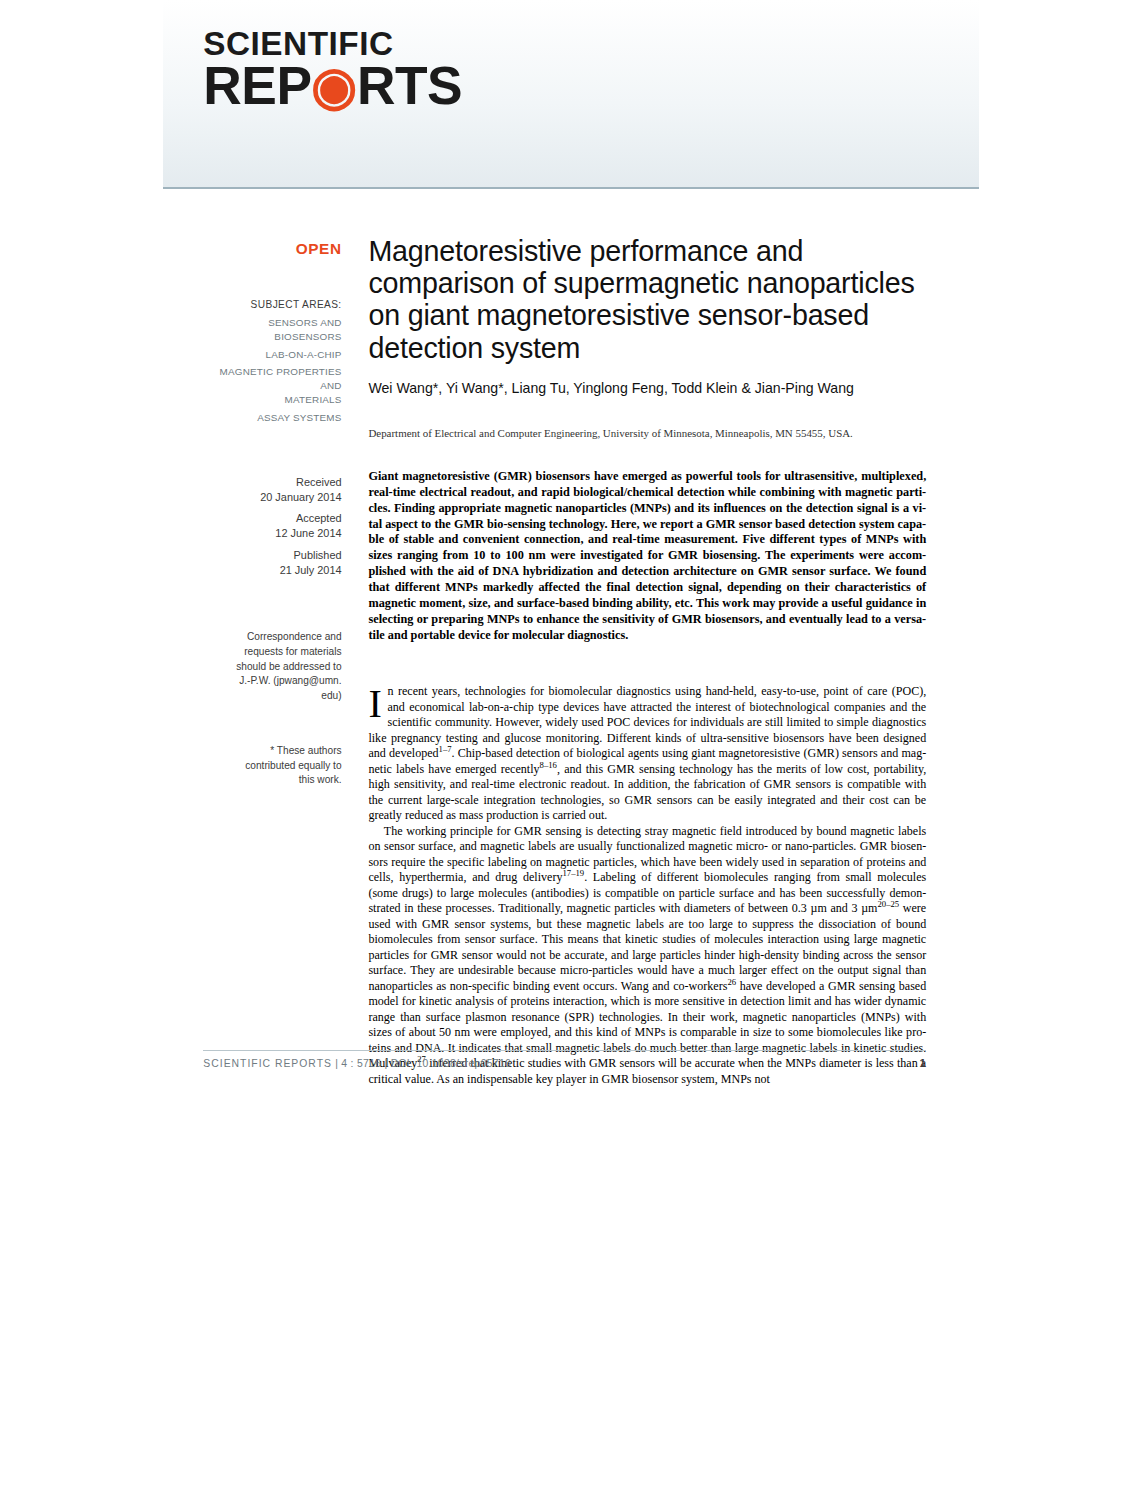SCIENTIFIC REP◉RTS
OPEN
SUBJECT AREAS:
SENSORS AND
BIOSENSORS
LAB-ON-A-CHIP
MAGNETIC PROPERTIES AND
MATERIALS
ASSAY SYSTEMS
Received 20 January 2014 Accepted 12 June 2014 Published 21 July 2014
Correspondence and
requests for materials
should be addressed to
J.-P.W. (jpwang@umn.
edu)
* These authors
contributed equally to
this work.
Magnetoresistive performance and comparison of supermagnetic nanoparticles on giant magnetoresistive sensor-based detection system
Wei Wang*, Yi Wang*, Liang Tu, Yinglong Feng, Todd Klein & Jian-Ping Wang
Department of Electrical and Computer Engineering, University of Minnesota, Minneapolis, MN 55455, USA.
Giant magnetoresistive (GMR) biosensors have emerged as powerful tools for ultrasensitive, multiplexed, real-time electrical readout, and rapid biological/chemical detection while combining with magnetic particles. Finding appropriate magnetic nanoparticles (MNPs) and its influences on the detection signal is a vital aspect to the GMR bio-sensing technology. Here, we report a GMR sensor based detection system capable of stable and convenient connection, and real-time measurement. Five different types of MNPs with sizes ranging from 10 to 100 nm were investigated for GMR biosensing. The experiments were accomplished with the aid of DNA hybridization and detection architecture on GMR sensor surface. We found that different MNPs markedly affected the final detection signal, depending on their characteristics of magnetic moment, size, and surface-based binding ability, etc. This work may provide a useful guidance in selecting or preparing MNPs to enhance the sensitivity of GMR biosensors, and eventually lead to a versatile and portable device for molecular diagnostics.
In recent years, technologies for biomolecular diagnostics using hand-held, easy-to-use, point of care (POC), and economical lab-on-a-chip type devices have attracted the interest of biotechnological companies and the scientific community. However, widely used POC devices for individuals are still limited to simple diagnostics like pregnancy testing and glucose monitoring. Different kinds of ultra-sensitive biosensors have been designed and developed1–7. Chip-based detection of biological agents using giant magnetoresistive (GMR) sensors and magnetic labels have emerged recently8–16, and this GMR sensing technology has the merits of low cost, portability, high sensitivity, and real-time electronic readout. In addition, the fabrication of GMR sensors is compatible with the current large-scale integration technologies, so GMR sensors can be easily integrated and their cost can be greatly reduced as mass production is carried out.
The working principle for GMR sensing is detecting stray magnetic field introduced by bound magnetic labels on sensor surface, and magnetic labels are usually functionalized magnetic micro- or nano-particles. GMR biosensors require the specific labeling on magnetic particles, which have been widely used in separation of proteins and cells, hyperthermia, and drug delivery17–19. Labeling of different biomolecules ranging from small molecules (some drugs) to large molecules (antibodies) is compatible on particle surface and has been successfully demonstrated in these processes. Traditionally, magnetic particles with diameters of between 0.3 µm and 3 µm20–25 were used with GMR sensor systems, but these magnetic labels are too large to suppress the dissociation of bound biomolecules from sensor surface. This means that kinetic studies of molecules interaction using large magnetic particles for GMR sensor would not be accurate, and large particles hinder high-density binding across the sensor surface. They are undesirable because micro-particles would have a much larger effect on the output signal than nanoparticles as non-specific binding event occurs. Wang and co-workers26 have developed a GMR sensing based model for kinetic analysis of proteins interaction, which is more sensitive in detection limit and has wider dynamic range than surface plasmon resonance (SPR) technologies. In their work, magnetic nanoparticles (MNPs) with sizes of about 50 nm were employed, and this kind of MNPs is comparable in size to some biomolecules like proteins and DNA. It indicates that small magnetic labels do much better than large magnetic labels in kinetic studies. Mulvaney27 inferred that kinetic studies with GMR sensors will be accurate when the MNPs diameter is less than a critical value. As an indispensable key player in GMR biosensor system, MNPs not
SCIENTIFIC REPORTS | 4 : 5716 | DOI: 10.1038/srep05716
1